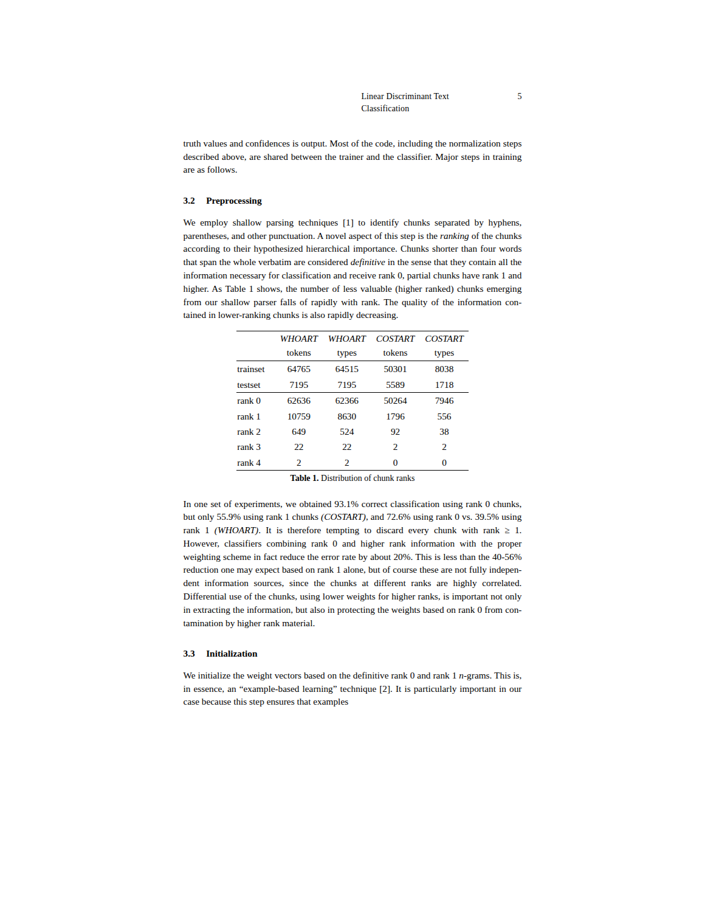Linear Discriminant Text Classification 5
truth values and confidences is output. Most of the code, including the normalization steps described above, are shared between the trainer and the classifier. Major steps in training are as follows.
3.2 Preprocessing
We employ shallow parsing techniques [1] to identify chunks separated by hyphens, parentheses, and other punctuation. A novel aspect of this step is the ranking of the chunks according to their hypothesized hierarchical importance. Chunks shorter than four words that span the whole verbatim are considered definitive in the sense that they contain all the information necessary for classification and receive rank 0, partial chunks have rank 1 and higher. As Table 1 shows, the number of less valuable (higher ranked) chunks emerging from our shallow parser falls of rapidly with rank. The quality of the information contained in lower-ranking chunks is also rapidly decreasing.
| | WHOART | WHOART | COSTART | COSTART |
| | tokens | types | tokens | types |
| trainset | 64765 | 64515 | 50301 | 8038 |
| testset | 7195 | 7195 | 5589 | 1718 |
| rank 0 | 62636 | 62366 | 50264 | 7946 |
| rank 1 | 10759 | 8630 | 1796 | 556 |
| rank 2 | 649 | 524 | 92 | 38 |
| rank 3 | 22 | 22 | 2 | 2 |
| rank 4 | 2 | 2 | 0 | 0 |
Table 1. Distribution of chunk ranks
In one set of experiments, we obtained 93.1% correct classification using rank 0 chunks, but only 55.9% using rank 1 chunks (COSTART), and 72.6% using rank 0 vs. 39.5% using rank 1 (WHOART). It is therefore tempting to discard every chunk with rank ≥ 1. However, classifiers combining rank 0 and higher rank information with the proper weighting scheme in fact reduce the error rate by about 20%. This is less than the 40-56% reduction one may expect based on rank 1 alone, but of course these are not fully independent information sources, since the chunks at different ranks are highly correlated. Differential use of the chunks, using lower weights for higher ranks, is important not only in extracting the information, but also in protecting the weights based on rank 0 from contamination by higher rank material.
3.3 Initialization
We initialize the weight vectors based on the definitive rank 0 and rank 1 n-grams. This is, in essence, an “example-based learning” technique [2]. It is particularly important in our case because this step ensures that examples